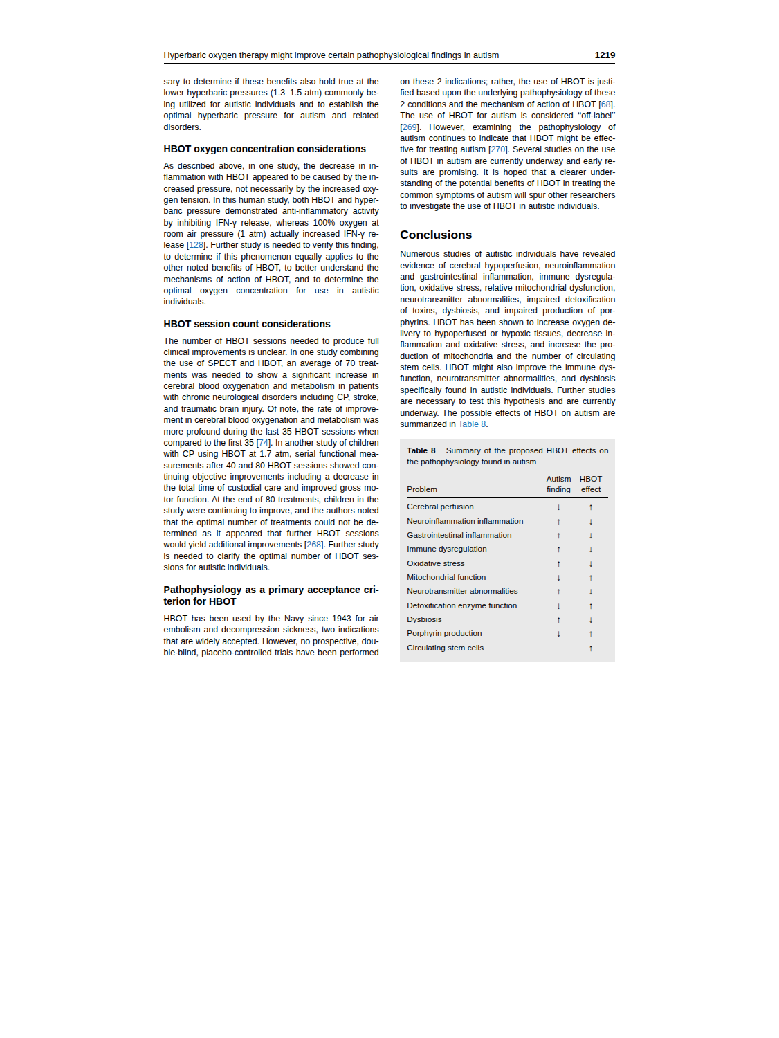Hyperbaric oxygen therapy might improve certain pathophysiological findings in autism 1219
sary to determine if these benefits also hold true at the lower hyperbaric pressures (1.3–1.5 atm) commonly being utilized for autistic individuals and to establish the optimal hyperbaric pressure for autism and related disorders.
HBOT oxygen concentration considerations
As described above, in one study, the decrease in inflammation with HBOT appeared to be caused by the increased pressure, not necessarily by the increased oxygen tension. In this human study, both HBOT and hyperbaric pressure demonstrated anti-inflammatory activity by inhibiting IFN-γ release, whereas 100% oxygen at room air pressure (1 atm) actually increased IFN-γ release [128]. Further study is needed to verify this finding, to determine if this phenomenon equally applies to the other noted benefits of HBOT, to better understand the mechanisms of action of HBOT, and to determine the optimal oxygen concentration for use in autistic individuals.
HBOT session count considerations
The number of HBOT sessions needed to produce full clinical improvements is unclear. In one study combining the use of SPECT and HBOT, an average of 70 treatments was needed to show a significant increase in cerebral blood oxygenation and metabolism in patients with chronic neurological disorders including CP, stroke, and traumatic brain injury. Of note, the rate of improvement in cerebral blood oxygenation and metabolism was more profound during the last 35 HBOT sessions when compared to the first 35 [74]. In another study of children with CP using HBOT at 1.7 atm, serial functional measurements after 40 and 80 HBOT sessions showed continuing objective improvements including a decrease in the total time of custodial care and improved gross motor function. At the end of 80 treatments, children in the study were continuing to improve, and the authors noted that the optimal number of treatments could not be determined as it appeared that further HBOT sessions would yield additional improvements [268]. Further study is needed to clarify the optimal number of HBOT sessions for autistic individuals.
Pathophysiology as a primary acceptance criterion for HBOT
HBOT has been used by the Navy since 1943 for air embolism and decompression sickness, two indications that are widely accepted. However, no prospective, double-blind, placebo-controlled trials have been performed on these 2 indications; rather, the use of HBOT is justified based upon the underlying pathophysiology of these 2 conditions and the mechanism of action of HBOT [68]. The use of HBOT for autism is considered ‘‘off-label’’ [269]. However, examining the pathophysiology of autism continues to indicate that HBOT might be effective for treating autism [270]. Several studies on the use of HBOT in autism are currently underway and early results are promising. It is hoped that a clearer understanding of the potential benefits of HBOT in treating the common symptoms of autism will spur other researchers to investigate the use of HBOT in autistic individuals.
Conclusions
Numerous studies of autistic individuals have revealed evidence of cerebral hypoperfusion, neuroinflammation and gastrointestinal inflammation, immune dysregulation, oxidative stress, relative mitochondrial dysfunction, neurotransmitter abnormalities, impaired detoxification of toxins, dysbiosis, and impaired production of porphyrins. HBOT has been shown to increase oxygen delivery to hypoperfused or hypoxic tissues, decrease inflammation and oxidative stress, and increase the production of mitochondria and the number of circulating stem cells. HBOT might also improve the immune dysfunction, neurotransmitter abnormalities, and dysbiosis specifically found in autistic individuals. Further studies are necessary to test this hypothesis and are currently underway. The possible effects of HBOT on autism are summarized in Table 8.
Table 8 Summary of the proposed HBOT effects on the pathophysiology found in autism
| Problem | Autism finding | HBOT effect |
| --- | --- | --- |
| Cerebral perfusion | ↓ | ↑ |
| Neuroinflammation inflammation | ↑ | ↓ |
| Gastrointestinal inflammation | ↑ | ↓ |
| Immune dysregulation | ↑ | ↓ |
| Oxidative stress | ↑ | ↓ |
| Mitochondrial function | ↓ | ↑ |
| Neurotransmitter abnormalities | ↑ | ↓ |
| Detoxification enzyme function | ↓ | ↑ |
| Dysbiosis | ↑ | ↓ |
| Porphyrin production | ↓ | ↑ |
| Circulating stem cells | | ↑ |